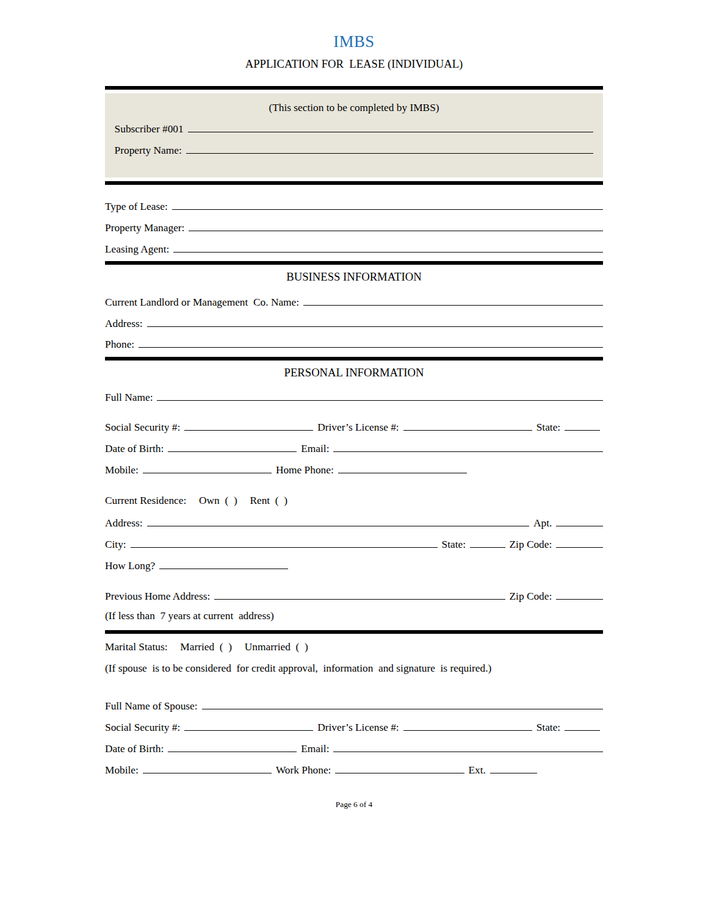IMBS
APPLICATION FOR LEASE (INDIVIDUAL)
(This section to be completed by IMBS)
Subscriber #001
Property Name:
Type of Lease:
Property Manager:
Leasing Agent:
BUSINESS INFORMATION
Current Landlord or Management Co. Name:
Address:
Phone:
PERSONAL INFORMATION
Full Name:
Social Security #: Driver’s License #: State:
Date of Birth: Email:
Mobile: Home Phone:
Current Residence: Own ( ) Rent ( )
Address: Apt.
City: State: Zip Code:
How Long?
Previous Home Address: Zip Code:
(If less than 7 years at current address)
Marital Status: Married ( ) Unmarried ( )
(If spouse is to be considered for credit approval, information and signature is required.)
Full Name of Spouse:
Social Security #: Driver’s License #: State:
Date of Birth: Email:
Mobile: Work Phone: Ext.
Page 6 of 4